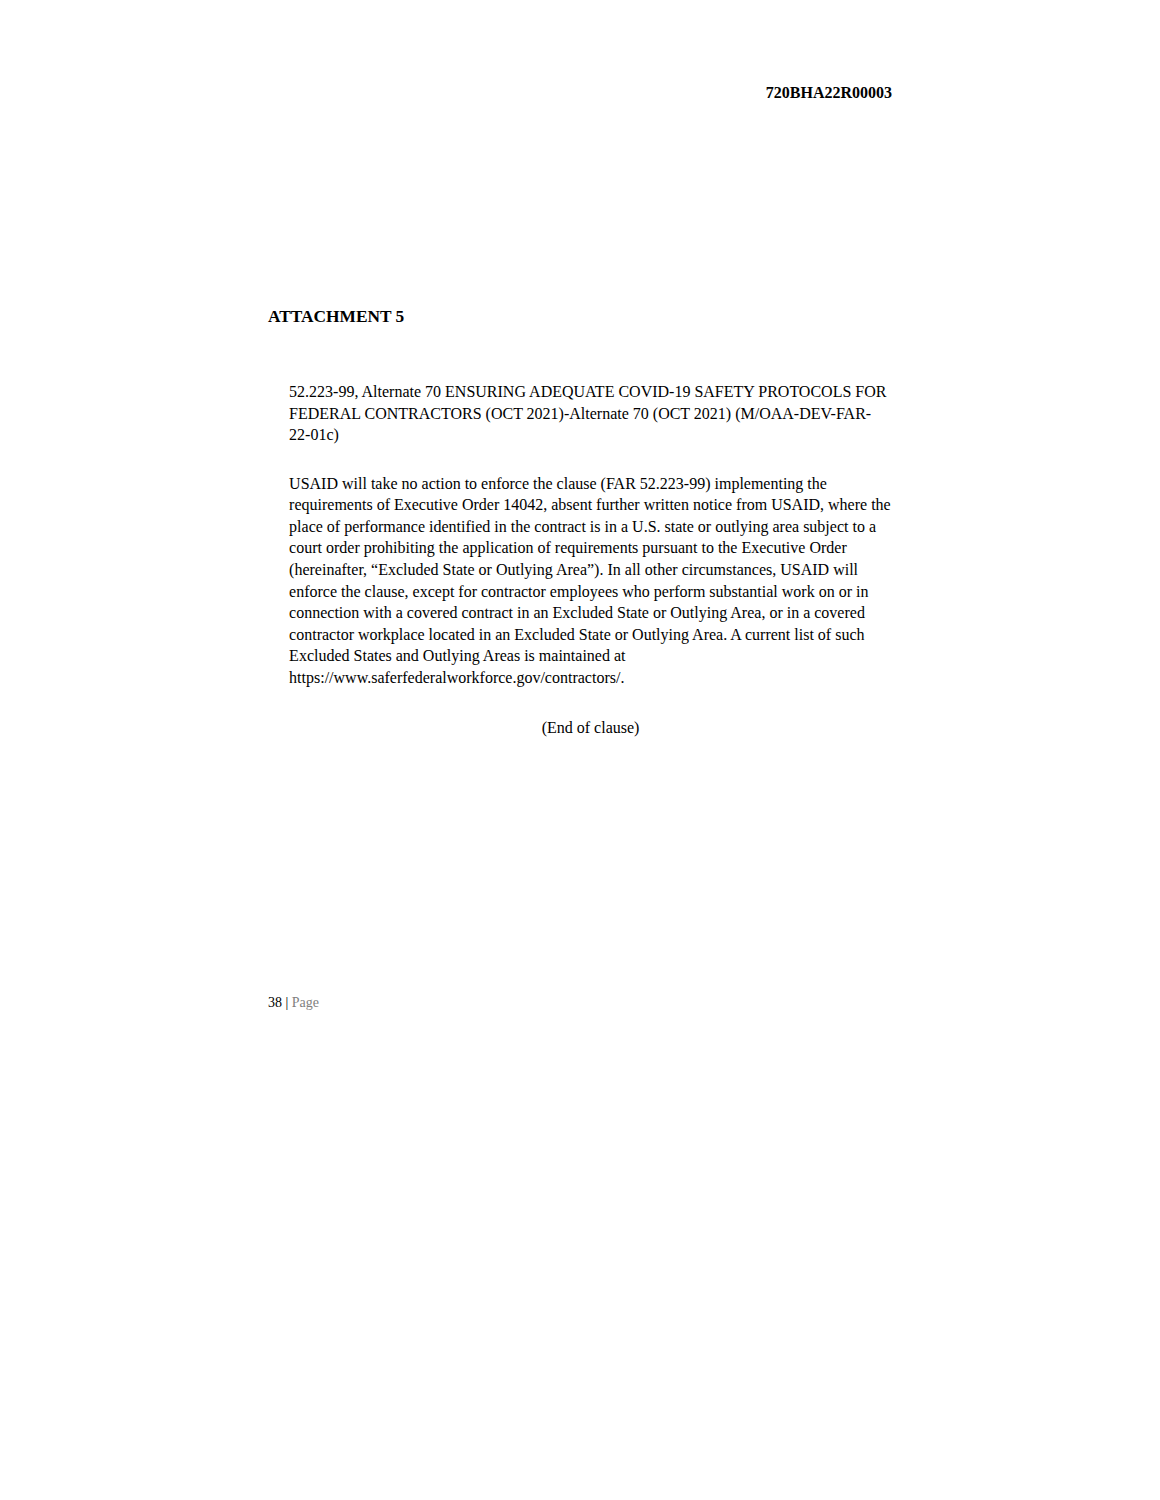720BHA22R00003
ATTACHMENT 5
52.223-99, Alternate 70 ENSURING ADEQUATE COVID-19 SAFETY PROTOCOLS FOR FEDERAL CONTRACTORS (OCT 2021)-Alternate 70 (OCT 2021) (M/OAA-DEV-FAR-22-01c)
USAID will take no action to enforce the clause (FAR 52.223-99) implementing the requirements of Executive Order 14042, absent further written notice from USAID, where the place of performance identified in the contract is in a U.S. state or outlying area subject to a court order prohibiting the application of requirements pursuant to the Executive Order (hereinafter, “Excluded State or Outlying Area”). In all other circumstances, USAID will enforce the clause, except for contractor employees who perform substantial work on or in connection with a covered contract in an Excluded State or Outlying Area, or in a covered contractor workplace located in an Excluded State or Outlying Area. A current list of such Excluded States and Outlying Areas is maintained at https://www.saferfederalworkforce.gov/contractors/.
(End of clause)
38 | Page